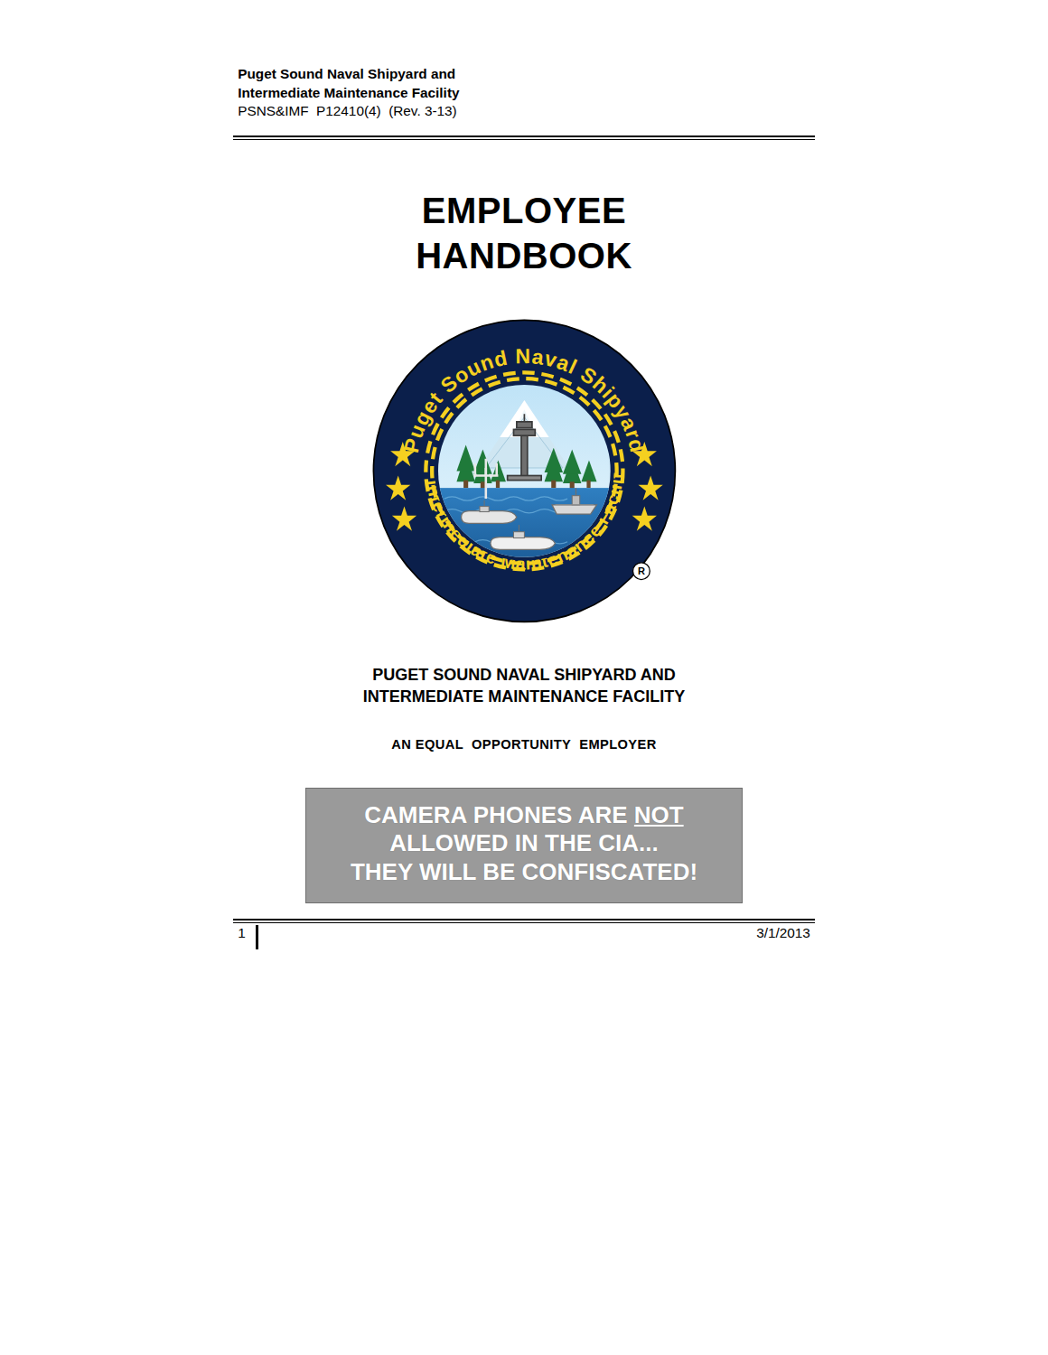Puget Sound Naval Shipyard and
Intermediate Maintenance Facility
PSNS&IMF P12410(4) (Rev. 3-13)
EMPLOYEE
HANDBOOK
Puget Sound Naval Shipyard & Intermediate Maintenance Facility R
PUGET SOUND NAVAL SHIPYARD AND
INTERMEDIATE MAINTENANCE FACILITY
AN EQUAL OPPORTUNITY EMPLOYER
CAMERA PHONES ARE NOT
ALLOWED IN THE CIA...
THEY WILL BE CONFISCATED!
1
3/1/2013